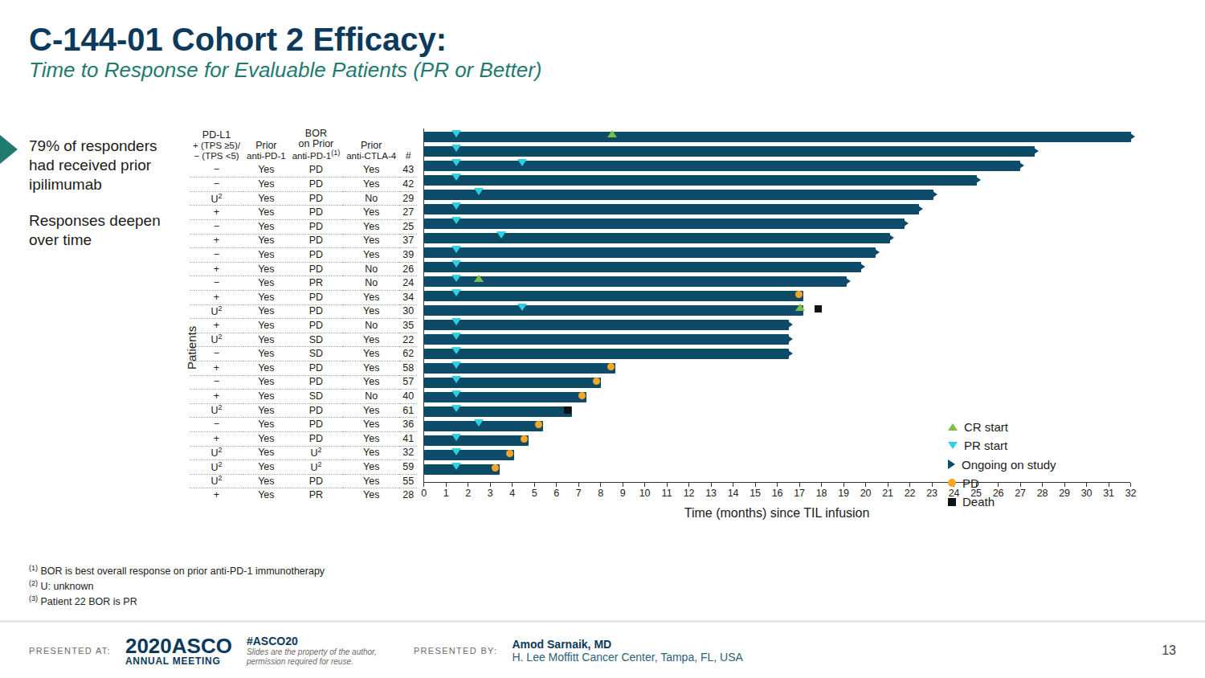C-144-01 Cohort 2 Efficacy:
Time to Response for Evaluable Patients (PR or Better)
79% of responders had received prior ipilimumab
Responses deepen over time
Patients
| PD-L1 + (TPS ≥5)/ − (TPS <5) | Prior anti-PD-1 | BOR on Prior anti-PD-1 (1) | Prior anti-CTLA-4 | # |
| --- | --- | --- | --- | --- |
| − | Yes | PD | Yes | 43 |
| − | Yes | PD | Yes | 42 |
| U 2 | Yes | PD | No | 29 |
| + | Yes | PD | Yes | 27 |
| − | Yes | PD | Yes | 25 |
| + | Yes | PD | Yes | 37 |
| − | Yes | PD | Yes | 39 |
| + | Yes | PD | No | 26 |
| − | Yes | PR | No | 24 |
| + | Yes | PD | Yes | 34 |
| U 2 | Yes | PD | Yes | 30 |
| + | Yes | PD | No | 35 |
| U 2 | Yes | SD | Yes | 22 |
| − | Yes | SD | Yes | 62 |
| + | Yes | PD | Yes | 58 |
| − | Yes | PD | Yes | 57 |
| + | Yes | SD | No | 40 |
| U 2 | Yes | PD | Yes | 61 |
| − | Yes | PD | Yes | 36 |
| + | Yes | PD | Yes | 41 |
| U 2 | Yes | U 2 | Yes | 32 |
| U 2 | Yes | U 2 | Yes | 59 |
| U 2 | Yes | PD | Yes | 55 |
| + | Yes | PR | Yes | 28 |
0
1
2
3
4
5
6
7
8
9
10
11
12
13
14
15
16
17
18
19
20
21
22
23
24
25
26
27
28
29
30
31
32
Time (months) since TIL infusion
CR start
PR start
Ongoing on study
PD
Death
(1) BOR is best overall response on prior anti-PD-1 immunotherapy
(2) U: unknown
(3) Patient 22 BOR is PR
PRESENTED AT:
2020ASCO
ANNUAL MEETING
#ASCO20
Slides are the property of the author, permission required for reuse.
PRESENTED BY:
Amod Sarnaik, MDH. Lee Moffitt Cancer Center, Tampa, FL, USA
13